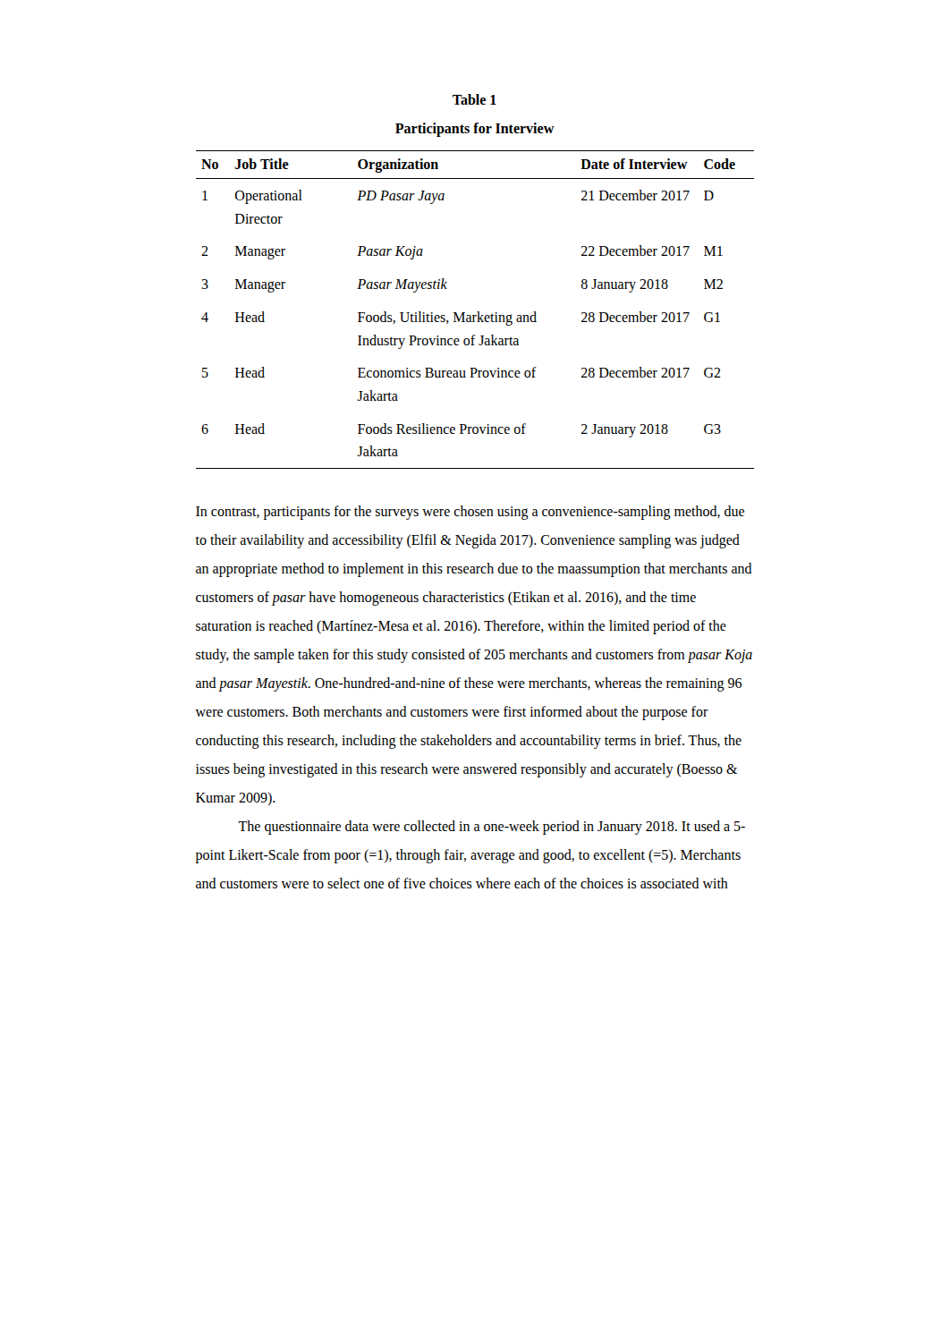Table 1
Participants for Interview
| No | Job Title | Organization | Date of Interview | Code |
| --- | --- | --- | --- | --- |
| 1 | Operational Director | PD Pasar Jaya | 21 December 2017 | D |
| 2 | Manager | Pasar Koja | 22 December 2017 | M1 |
| 3 | Manager | Pasar Mayestik | 8 January 2018 | M2 |
| 4 | Head | Foods, Utilities, Marketing and Industry Province of Jakarta | 28 December 2017 | G1 |
| 5 | Head | Economics Bureau Province of Jakarta | 28 December 2017 | G2 |
| 6 | Head | Foods Resilience Province of Jakarta | 2 January 2018 | G3 |
In contrast, participants for the surveys were chosen using a convenience-sampling method, due to their availability and accessibility (Elfil & Negida 2017). Convenience sampling was judged an appropriate method to implement in this research due to the maassumption that merchants and customers of pasar have homogeneous characteristics (Etikan et al. 2016), and the time saturation is reached (Martínez-Mesa et al. 2016). Therefore, within the limited period of the study, the sample taken for this study consisted of 205 merchants and customers from pasar Koja and pasar Mayestik. One-hundred-and-nine of these were merchants, whereas the remaining 96 were customers. Both merchants and customers were first informed about the purpose for conducting this research, including the stakeholders and accountability terms in brief. Thus, the issues being investigated in this research were answered responsibly and accurately (Boesso & Kumar 2009).
The questionnaire data were collected in a one-week period in January 2018. It used a 5-point Likert-Scale from poor (=1), through fair, average and good, to excellent (=5). Merchants and customers were to select one of five choices where each of the choices is associated with